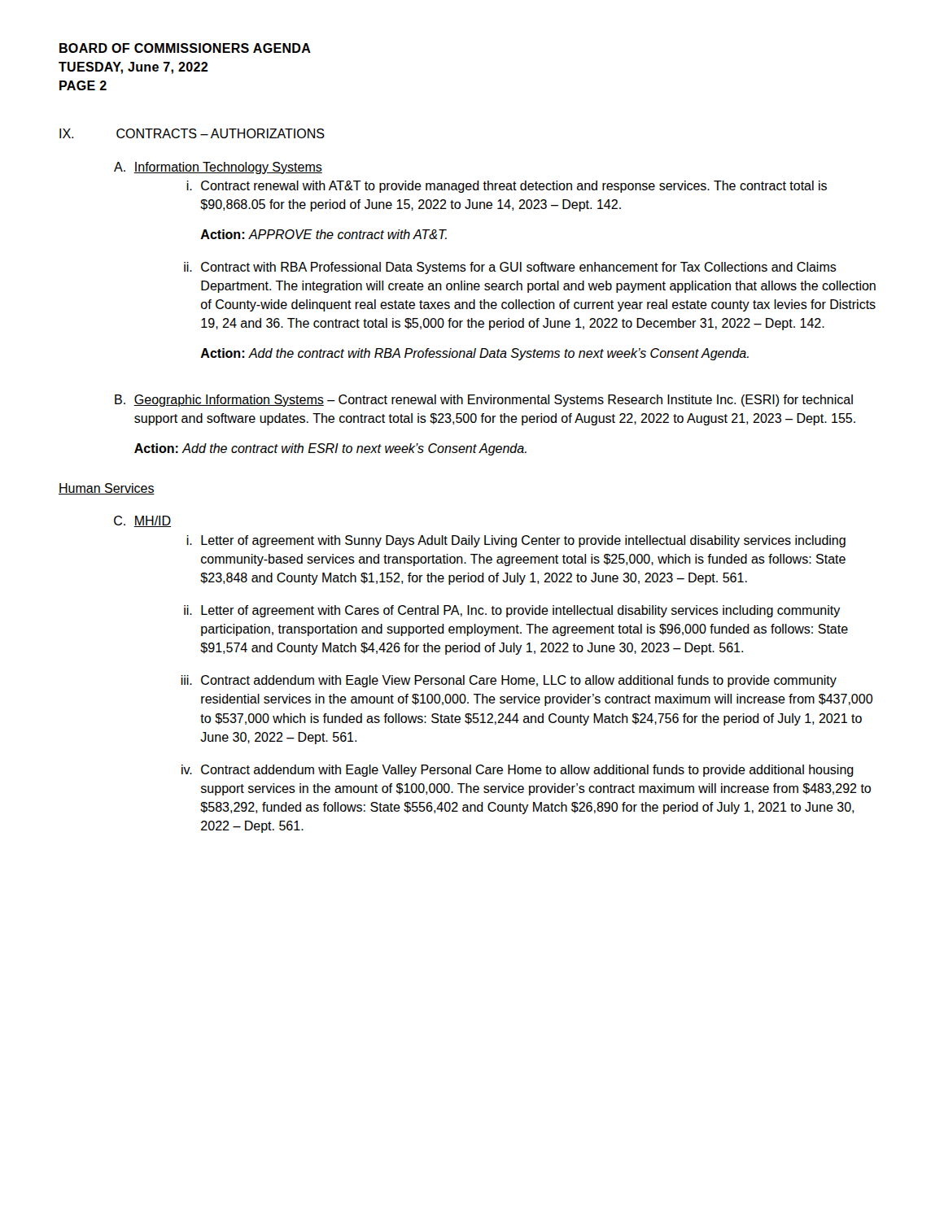BOARD OF COMMISSIONERS AGENDA
TUESDAY, June 7, 2022
PAGE 2
IX. CONTRACTS – AUTHORIZATIONS
A.
Information Technology Systems
i.
Contract renewal with AT&T to provide managed threat detection and response services. The contract total is $90,868.05 for the period of June 15, 2022 to June 14, 2023 – Dept. 142.
Action: APPROVE the contract with AT&T.
ii.
Contract with RBA Professional Data Systems for a GUI software enhancement for Tax Collections and Claims Department. The integration will create an online search portal and web payment application that allows the collection of County-wide delinquent real estate taxes and the collection of current year real estate county tax levies for Districts 19, 24 and 36. The contract total is $5,000 for the period of June 1, 2022 to December 31, 2022 – Dept. 142.
Action: Add the contract with RBA Professional Data Systems to next week’s Consent Agenda.
B.
Geographic Information Systems – Contract renewal with Environmental Systems Research Institute Inc. (ESRI) for technical support and software updates. The contract total is $23,500 for the period of August 22, 2022 to August 21, 2023 – Dept. 155.
Action: Add the contract with ESRI to next week’s Consent Agenda.
Human Services
C.
MH/ID
i.
Letter of agreement with Sunny Days Adult Daily Living Center to provide intellectual disability services including community-based services and transportation. The agreement total is $25,000, which is funded as follows: State $23,848 and County Match $1,152, for the period of July 1, 2022 to June 30, 2023 – Dept. 561.
ii.
Letter of agreement with Cares of Central PA, Inc. to provide intellectual disability services including community participation, transportation and supported employment. The agreement total is $96,000 funded as follows: State $91,574 and County Match $4,426 for the period of July 1, 2022 to June 30, 2023 – Dept. 561.
iii.
Contract addendum with Eagle View Personal Care Home, LLC to allow additional funds to provide community residential services in the amount of $100,000. The service provider’s contract maximum will increase from $437,000 to $537,000 which is funded as follows: State $512,244 and County Match $24,756 for the period of July 1, 2021 to June 30, 2022 – Dept. 561.
iv.
Contract addendum with Eagle Valley Personal Care Home to allow additional funds to provide additional housing support services in the amount of $100,000. The service provider’s contract maximum will increase from $483,292 to $583,292, funded as follows: State $556,402 and County Match $26,890 for the period of July 1, 2021 to June 30, 2022 – Dept. 561.